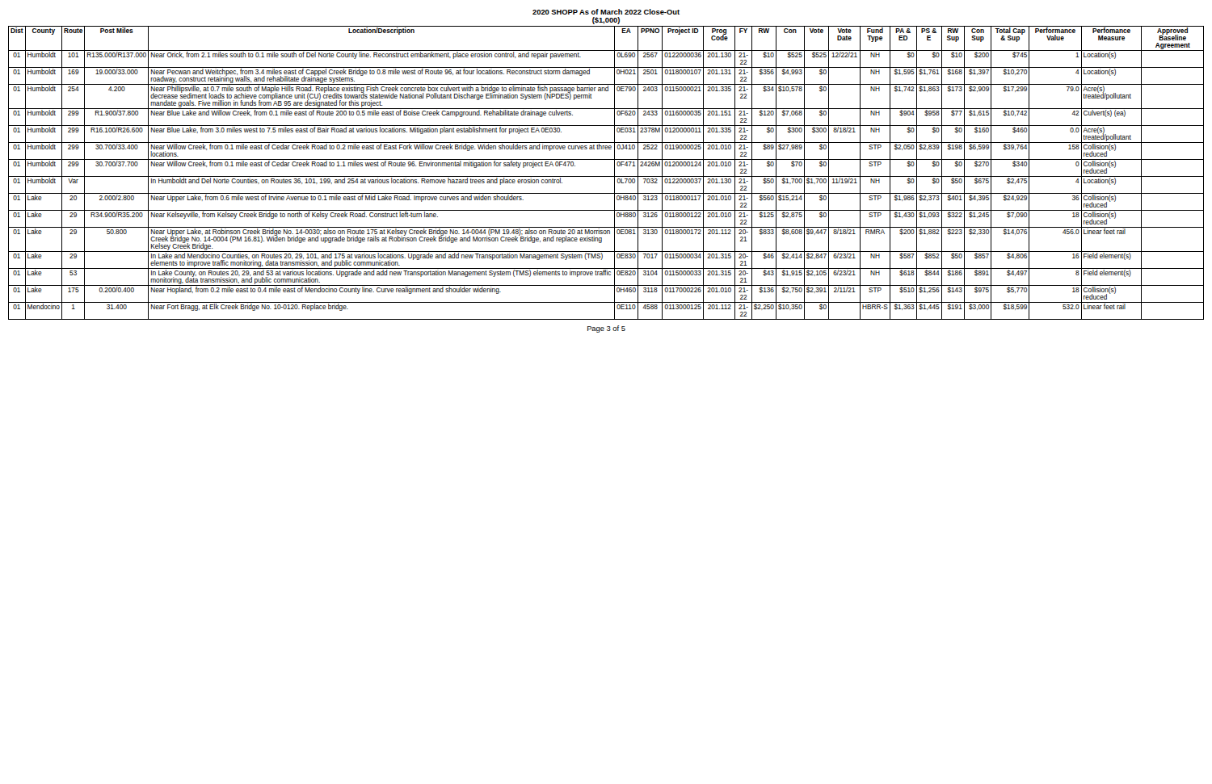2020 SHOPP As of March 2022 Close-Out ($1,000)
| Dist | County | Route | Post Miles | Location/Description | EA | PPNO | Project ID | Prog Code | FY | RW | Con | Vote | Vote Date | Fund Type | PA & ED | PS & E | RW Sup | Con Sup | Total Cap & Sup | Performance Value | Perfomance Measure | Approved Baseline Agreement |
| --- | --- | --- | --- | --- | --- | --- | --- | --- | --- | --- | --- | --- | --- | --- | --- | --- | --- | --- | --- | --- | --- | --- |
| 01 | Humboldt | 101 | R135.000/R137.000 | Near Orick, from 2.1 miles south to 0.1 mile south of Del Norte County line. Reconstruct embankment, place erosion control, and repair pavement. | 0L690 | 2567 | 0122000036 | 201.130 | 21-22 | $10 | $525 | $525 | 12/22/21 | NH | $0 | $0 | $10 | $200 | $745 | 1 | Location(s) | |
| 01 | Humboldt | 169 | 19.000/33.000 | Near Pecwan and Weitchpec, from 3.4 miles east of Cappel Creek Bridge to 0.8 mile west of Route 96, at four locations. Reconstruct storm damaged roadway, construct retaining walls, and rehabilitate drainage systems. | 0H021 | 2501 | 0118000107 | 201.131 | 21-22 | $356 | $4,993 | $0 | | NH | $1,595 | $1,761 | $168 | $1,397 | $10,270 | 4 | Location(s) | |
| 01 | Humboldt | 254 | 4.200 | Near Phillipsville, at 0.7 mile south of Maple Hills Road. Replace existing Fish Creek concrete box culvert with a bridge to eliminate fish passage barrier and decrease sediment loads to achieve compliance unit (CU) credits towards statewide National Pollutant Discharge Elimination System (NPDES) permit mandate goals. Five million in funds from AB 95 are designated for this project. | 0E790 | 2403 | 0115000021 | 201.335 | 21-22 | $34 | $10,578 | $0 | | NH | $1,742 | $1,863 | $173 | $2,909 | $17,299 | 79.0 | Acre(s) treated/pollutant | |
| 01 | Humboldt | 299 | R1.900/37.800 | Near Blue Lake and Willow Creek, from 0.1 mile east of Route 200 to 0.5 mile east of Boise Creek Campground. Rehabilitate drainage culverts. | 0F620 | 2433 | 0116000035 | 201.151 | 21-22 | $120 | $7,068 | $0 | | NH | $904 | $958 | $77 | $1,615 | $10,742 | 42 | Culvert(s) (ea) | |
| 01 | Humboldt | 299 | R16.100/R26.600 | Near Blue Lake, from 3.0 miles west to 7.5 miles east of Bair Road at various locations. Mitigation plant establishment for project EA 0E030. | 0E031 | 2378M | 0120000011 | 201.335 | 21-22 | $0 | $300 | $300 | 8/18/21 | NH | $0 | $0 | $0 | $160 | $460 | 0.0 | Acre(s) treated/pollutant | |
| 01 | Humboldt | 299 | 30.700/33.400 | Near Willow Creek, from 0.1 mile east of Cedar Creek Road to 0.2 mile east of East Fork Willow Creek Bridge. Widen shoulders and improve curves at three locations. | 0J410 | 2522 | 0119000025 | 201.010 | 21-22 | $89 | $27,989 | $0 | | STP | $2,050 | $2,839 | $198 | $6,599 | $39,764 | 158 | Collision(s) reduced | |
| 01 | Humboldt | 299 | 30.700/37.700 | Near Willow Creek, from 0.1 mile east of Cedar Creek Road to 1.1 miles west of Route 96. Environmental mitigation for safety project EA 0F470. | 0F471 | 2426M | 0120000124 | 201.010 | 21-22 | $0 | $70 | $0 | | STP | $0 | $0 | $0 | $270 | $340 | 0 | Collision(s) reduced | |
| 01 | Humboldt | Var | | In Humboldt and Del Norte Counties, on Routes 36, 101, 199, and 254 at various locations. Remove hazard trees and place erosion control. | 0L700 | 7032 | 0122000037 | 201.130 | 21-22 | $50 | $1,700 | $1,700 | 11/19/21 | NH | $0 | $0 | $50 | $675 | $2,475 | 4 | Location(s) | |
| 01 | Lake | 20 | 2.000/2.800 | Near Upper Lake, from 0.6 mile west of Irvine Avenue to 0.1 mile east of Mid Lake Road. Improve curves and widen shoulders. | 0H840 | 3123 | 0118000117 | 201.010 | 21-22 | $560 | $15,214 | $0 | | STP | $1,986 | $2,373 | $401 | $4,395 | $24,929 | 36 | Collision(s) reduced | |
| 01 | Lake | 29 | R34.900/R35.200 | Near Kelseyville, from Kelsey Creek Bridge to north of Kelsy Creek Road. Construct left-turn lane. | 0H880 | 3126 | 0118000122 | 201.010 | 21-22 | $125 | $2,875 | $0 | | STP | $1,430 | $1,093 | $322 | $1,245 | $7,090 | 18 | Collision(s) reduced | |
| 01 | Lake | 29 | 50.800 | Near Upper Lake, at Robinson Creek Bridge No. 14-0030; also on Route 175 at Kelsey Creek Bridge No. 14-0044 (PM 19.48); also on Route 20 at Morrison Creek Bridge No. 14-0004 (PM 16.81). Widen bridge and upgrade bridge rails at Robinson Creek Bridge and Morrison Creek Bridge, and replace existing Kelsey Creek Bridge. | 0E081 | 3130 | 0118000172 | 201.112 | 20-21 | $833 | $8,608 | $9,447 | 8/18/21 | RMRA | $200 | $1,882 | $223 | $2,330 | $14,076 | 456.0 | Linear feet rail | |
| 01 | Lake | 29 | | In Lake and Mendocino Counties, on Routes 20, 29, 101, and 175 at various locations. Upgrade and add new Transportation Management System (TMS) elements to improve traffic monitoring, data transmission, and public communication. | 0E830 | 7017 | 0115000034 | 201.315 | 20-21 | $46 | $2,414 | $2,847 | 6/23/21 | NH | $587 | $852 | $50 | $857 | $4,806 | 16 | Field element(s) | |
| 01 | Lake | 53 | | In Lake County, on Routes 20, 29, and 53 at various locations. Upgrade and add new Transportation Management System (TMS) elements to improve traffic monitoring, data transmission, and public communication. | 0E820 | 3104 | 0115000033 | 201.315 | 20-21 | $43 | $1,915 | $2,105 | 6/23/21 | NH | $618 | $844 | $186 | $891 | $4,497 | 8 | Field element(s) | |
| 01 | Lake | 175 | 0.200/0.400 | Near Hopland, from 0.2 mile east to 0.4 mile east of Mendocino County line. Curve realignment and shoulder widening. | 0H460 | 3118 | 0117000226 | 201.010 | 21-22 | $136 | $2,750 | $2,391 | 2/11/21 | STP | $510 | $1,256 | $143 | $975 | $5,770 | 18 | Collision(s) reduced | |
| 01 | Mendocino | 1 | 31.400 | Near Fort Bragg, at Elk Creek Bridge No. 10-0120. Replace bridge. | 0E110 | 4588 | 0113000125 | 201.112 | 21-22 | $2,250 | $10,350 | $0 | | HBRR-S | $1,363 | $1,445 | $191 | $3,000 | $18,599 | 532.0 | Linear feet rail | |
Page 3 of 5